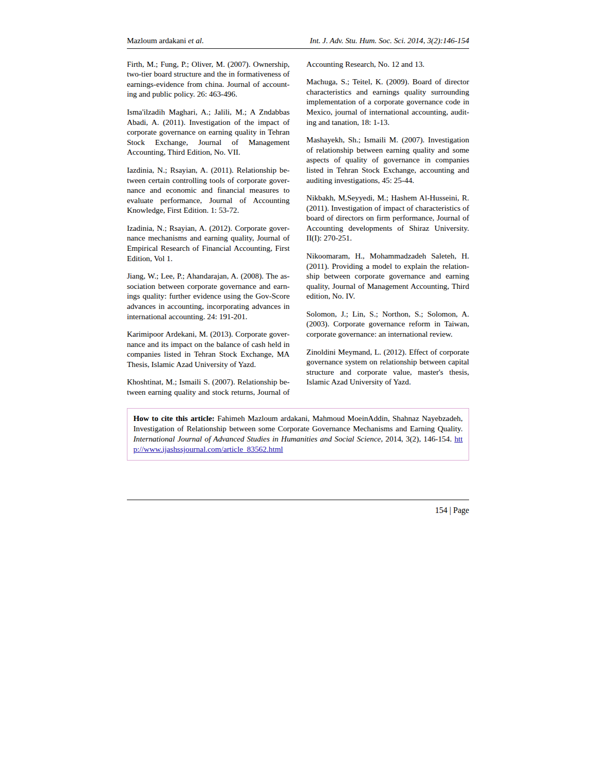Mazloum ardakani et al.
Int. J. Adv. Stu. Hum. Soc. Sci. 2014, 3(2):146-154
Firth, M.; Fung, P.; Oliver, M. (2007). Ownership, two-tier board structure and the in formativeness of earnings-evidence from china. Journal of accounting and public policy. 26: 463-496.
Isma'ilzadih Maghari, A.; Jalili, M.; A Zndabbas Abadi, A. (2011). Investigation of the impact of corporate governance on earning quality in Tehran Stock Exchange, Journal of Management Accounting, Third Edition, No. VII.
Iazdinia, N.; Rsayian, A. (2011). Relationship between certain controlling tools of corporate governance and economic and financial measures to evaluate performance, Journal of Accounting Knowledge, First Edition. 1: 53-72.
Izadinia, N.; Rsayian, A. (2012). Corporate governance mechanisms and earning quality, Journal of Empirical Research of Financial Accounting, First Edition, Vol 1.
Jiang, W.; Lee, P.; Ahandarajan, A. (2008). The association between corporate governance and earnings quality: further evidence using the Gov-Score advances in accounting, incorporating advances in international accounting. 24: 191-201.
Karimipoor Ardekani, M. (2013). Corporate governance and its impact on the balance of cash held in companies listed in Tehran Stock Exchange, MA Thesis, Islamic Azad University of Yazd.
Khoshtinat, M.; Ismaili S. (2007). Relationship between earning quality and stock returns, Journal of Accounting Research, No. 12 and 13.
Machuga, S.; Teitel, K. (2009). Board of director characteristics and earnings quality surrounding implementation of a corporate governance code in Mexico, journal of international accounting, auditing and tanation, 18: 1-13.
Mashayekh, Sh.; Ismaili M. (2007). Investigation of relationship between earning quality and some aspects of quality of governance in companies listed in Tehran Stock Exchange, accounting and auditing investigations, 45: 25-44.
Nikbakh, M,Seyyedi, M.; Hashem Al-Husseini, R. (2011). Investigation of impact of characteristics of board of directors on firm performance, Journal of Accounting developments of Shiraz University. II(I): 270-251.
Nikoomaram, H., Mohammadzadeh Saleteh, H. (2011). Providing a model to explain the relationship between corporate governance and earning quality, Journal of Management Accounting, Third edition, No. IV.
Solomon, J.; Lin, S.; Northon, S.; Solomon, A. (2003). Corporate governance reform in Taiwan, corporate governance: an international review.
Zinoldini Meymand, L. (2012). Effect of corporate governance system on relationship between capital structure and corporate value, master's thesis, Islamic Azad University of Yazd.
How to cite this article: Fahimeh Mazloum ardakani, Mahmoud MoeinAddin, Shahnaz Nayebzadeh, Investigation of Relationship between some Corporate Governance Mechanisms and Earning Quality. International Journal of Advanced Studies in Humanities and Social Science, 2014, 3(2), 146-154. http://www.ijashssjournal.com/article_83562.html
154 | Page